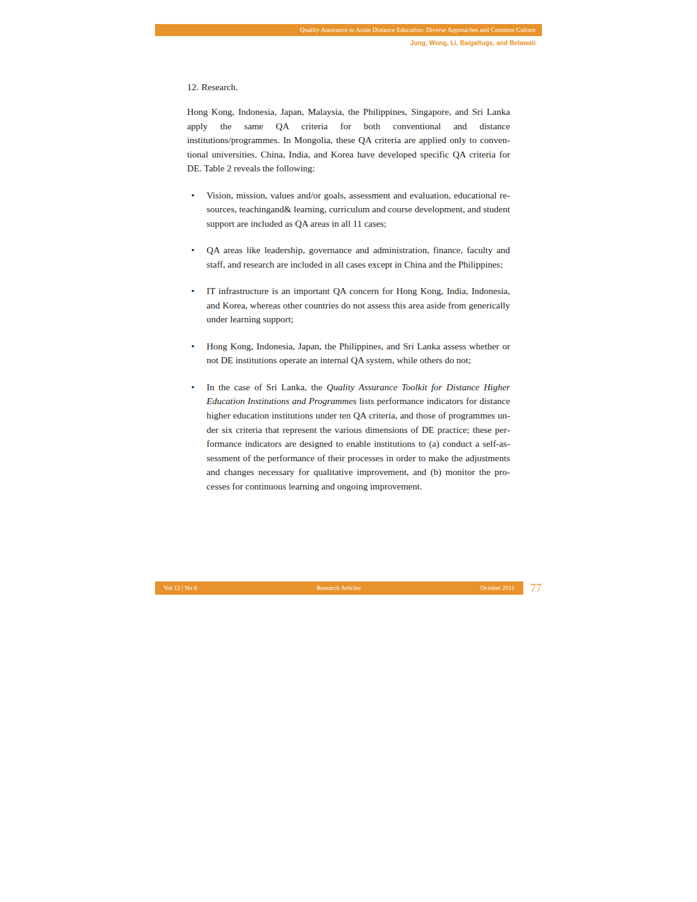Quality Assurance in Asian Distance Education: Diverse Approaches and Common Culture
Jung, Wong, Li, Baigaltugs, and Belawati
12. Research.
Hong Kong, Indonesia, Japan, Malaysia, the Philippines, Singapore, and Sri Lanka apply the same QA criteria for both conventional and distance institutions/programmes. In Mongolia, these QA criteria are applied only to conventional universities. China, India, and Korea have developed specific QA criteria for DE. Table 2 reveals the following:
Vision, mission, values and/or goals, assessment and evaluation, educational resources, teachingand& learning, curriculum and course development, and student support are included as QA areas in all 11 cases;
QA areas like leadership, governance and administration, finance, faculty and staff, and research are included in all cases except in China and the Philippines;
IT infrastructure is an important QA concern for Hong Kong, India, Indonesia, and Korea, whereas other countries do not assess this area aside from generically under learning support;
Hong Kong, Indonesia, Japan, the Philippines, and Sri Lanka assess whether or not DE institutions operate an internal QA system, while others do not;
In the case of Sri Lanka, the Quality Assurance Toolkit for Distance Higher Education Institutions and Programmes lists performance indicators for distance higher education institutions under ten QA criteria, and those of programmes under six criteria that represent the various dimensions of DE practice; these performance indicators are designed to enable institutions to (a) conduct a self-assessment of the performance of their processes in order to make the adjustments and changes necessary for qualitative improvement, and (b) monitor the processes for continuous learning and ongoing improvement.
Vol 12 | No 6 Research Articles October 2011
77